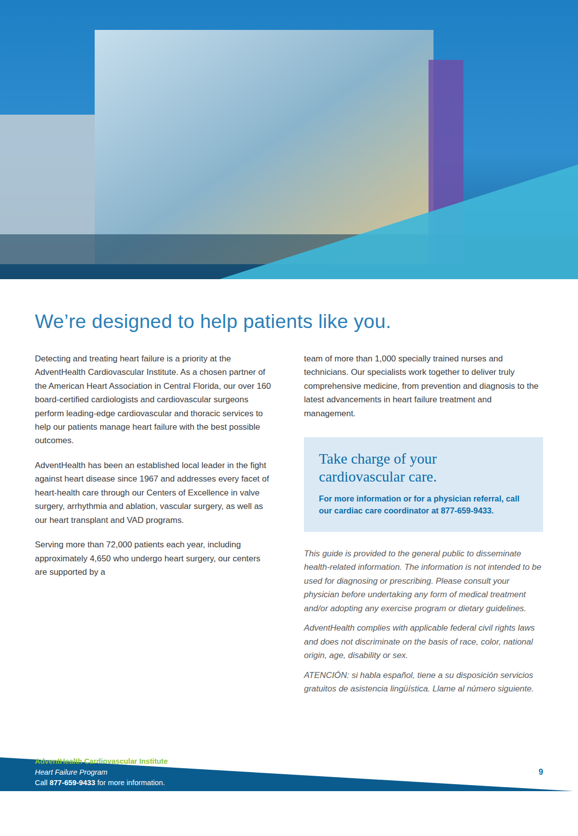We’re designed to help patients like you.
Detecting and treating heart failure is a priority at the AdventHealth Cardiovascular Institute. As a chosen partner of the American Heart Association in Central Florida, our over 160 board-certified cardiologists and cardiovascular surgeons perform leading-edge cardiovascular and thoracic services to help our patients manage heart failure with the best possible outcomes.
AdventHealth has been an established local leader in the fight against heart disease since 1967 and addresses every facet of heart-health care through our Centers of Excellence in valve surgery, arrhythmia and ablation, vascular surgery, as well as our heart transplant and VAD programs.
Serving more than 72,000 patients each year, including approximately 4,650 who undergo heart surgery, our centers are supported by a
team of more than 1,000 specially trained nurses and technicians. Our specialists work together to deliver truly comprehensive medicine, from prevention and diagnosis to the latest advancements in heart failure treatment and management.
Take charge of your
cardiovascular care.
For more information or for a physician referral, call our cardiac care coordinator at 877-659-9433.
This guide is provided to the general public to disseminate health-related information. The information is not intended to be used for diagnosing or prescribing. Please consult your physician before undertaking any form of medical treatment and/or adopting any exercise program or dietary guidelines.
AdventHealth complies with applicable federal civil rights laws and does not discriminate on the basis of race, color, national origin, age, disability or sex.
ATENCIÓN: si habla español, tiene a su disposición servicios gratuitos de asistencia lingüística. Llame al número siguiente.
AdventHealth Cardiovascular Institute
Heart Failure Program
Call 877-659-9433 for more information.
9